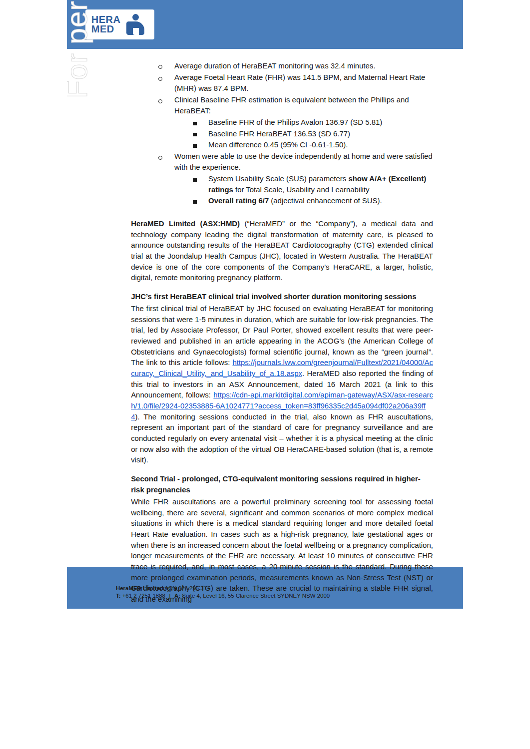Hera
MED
For personal use only
Average duration of HeraBEAT monitoring was 32.4 minutes.
Average Foetal Heart Rate (FHR) was 141.5 BPM, and Maternal Heart Rate (MHR) was 87.4 BPM.
Clinical Baseline FHR estimation is equivalent between the Phillips and HeraBEAT:
Baseline FHR of the Philips Avalon 136.97 (SD 5.81)
Baseline FHR HeraBEAT 136.53 (SD 6.77)
Mean difference 0.45 (95% CI -0.61-1.50).
Women were able to use the device independently at home and were satisfied with the experience.
System Usability Scale (SUS) parameters show A/A+ (Excellent) ratings for Total Scale, Usability and Learnability
Overall rating 6/7 (adjectival enhancement of SUS).
HeraMED Limited (ASX:HMD) (“HeraMED” or the “Company”), a medical data and technology company leading the digital transformation of maternity care, is pleased to announce outstanding results of the HeraBEAT Cardiotocography (CTG) extended clinical trial at the Joondalup Health Campus (JHC), located in Western Australia. The HeraBEAT device is one of the core components of the Company’s HeraCARE, a larger, holistic, digital, remote monitoring pregnancy platform.
JHC’s first HeraBEAT clinical trial involved shorter duration monitoring sessions
The first clinical trial of HeraBEAT by JHC focused on evaluating HeraBEAT for monitoring sessions that were 1-5 minutes in duration, which are suitable for low-risk pregnancies. The trial, led by Associate Professor, Dr Paul Porter, showed excellent results that were peer-reviewed and published in an article appearing in the ACOG’s (the American College of Obstetricians and Gynaecologists) formal scientific journal, known as the “green journal”. The link to this article follows: https://journals.lww.com/greenjournal/Fulltext/2021/04000/Accuracy,_Clinical_Utility,_and_Usability_of_a.18.aspx. HeraMED also reported the finding of this trial to investors in an ASX Announcement, dated 16 March 2021 (a link to this Announcement, follows: https://cdn-api.markitdigital.com/apiman-gateway/ASX/asx-research/1.0/file/2924-02353885-6A1024771?access_token=83ff96335c2d45a094df02a206a39ff4). The monitoring sessions conducted in the trial, also known as FHR auscultations, represent an important part of the standard of care for pregnancy surveillance and are conducted regularly on every antenatal visit – whether it is a physical meeting at the clinic or now also with the adoption of the virtual OB HeraCARE-based solution (that is, a remote visit).
Second Trial - prolonged, CTG-equivalent monitoring sessions required in higher-risk pregnancies
While FHR auscultations are a powerful preliminary screening tool for assessing foetal wellbeing, there are several, significant and common scenarios of more complex medical situations in which there is a medical standard requiring longer and more detailed foetal Heart Rate evaluation. In cases such as a high-risk pregnancy, late gestational ages or when there is an increased concern about the foetal wellbeing or a pregnancy complication, longer measurements of the FHR are necessary. At least 10 minutes of consecutive FHR trace is required, and, in most cases, a 20-minute session is the standard. During these more prolonged examination periods, measurements known as Non-Stress Test (NST) or Cardiotocography (CTG) are taken. These are crucial to maintaining a stable FHR signal, and the examining
HeraMED Limited ACN 626 295 314
T: +61 2 7251 1888|A: Suite 4, Level 16, 55 Clarence Street SYDNEY NSW 2000